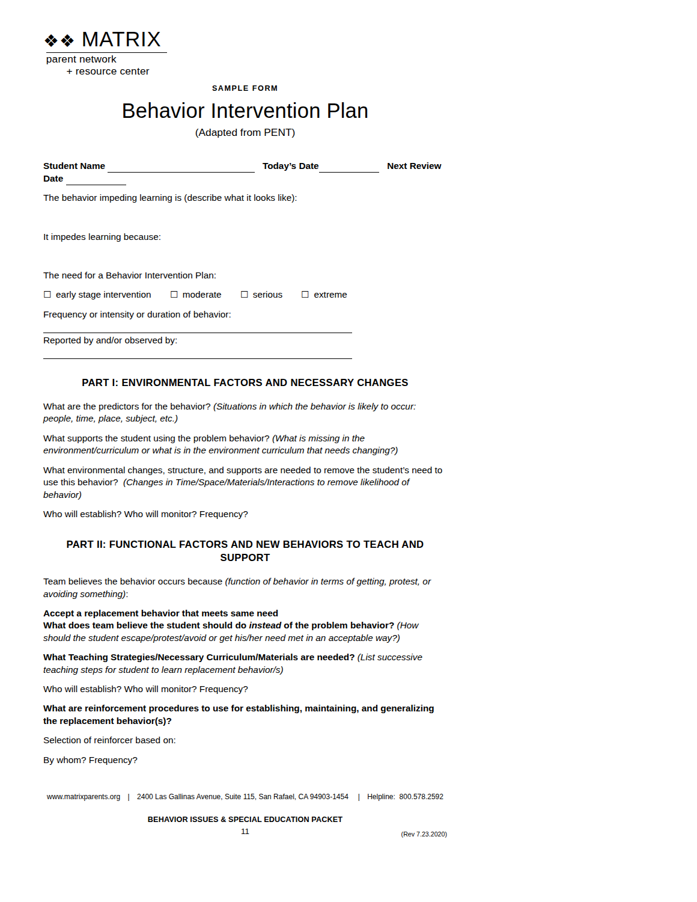❖❖ MATRIX
parent network + resource center
SAMPLE FORM
Behavior Intervention Plan
(Adapted from PENT)
Student Name Today’s Date Next Review Date
The behavior impeding learning is (describe what it looks like):
It impedes learning because:
The need for a Behavior Intervention Plan:
☐ early stage intervention ☐ moderate ☐ serious ☐ extreme
Frequency or intensity or duration of behavior:
Reported by and/or observed by:
PART I: ENVIRONMENTAL FACTORS AND NECESSARY CHANGES
What are the predictors for the behavior? (Situations in which the behavior is likely to occur: people, time, place, subject, etc.)
What supports the student using the problem behavior? (What is missing in the environment/curriculum or what is in the environment curriculum that needs changing?)
What environmental changes, structure, and supports are needed to remove the student’s need to use this behavior? (Changes in Time/Space/Materials/Interactions to remove likelihood of behavior)
Who will establish? Who will monitor? Frequency?
PART II: FUNCTIONAL FACTORS AND NEW BEHAVIORS TO TEACH AND SUPPORT
Team believes the behavior occurs because (function of behavior in terms of getting, protest, or avoiding something):
Accept a replacement behavior that meets same need
What does team believe the student should do instead of the problem behavior? (How should the student escape/protest/avoid or get his/her need met in an acceptable way?)
What Teaching Strategies/Necessary Curriculum/Materials are needed? (List successive teaching steps for student to learn replacement behavior/s)
Who will establish? Who will monitor? Frequency?
What are reinforcement procedures to use for establishing, maintaining, and generalizing the replacement behavior(s)?
Selection of reinforcer based on:
By whom? Frequency?
www.matrixparents.org | 2400 Las Gallinas Avenue, Suite 115, San Rafael, CA 94903-1454 | Helpline: 800.578.2592
BEHAVIOR ISSUES & SPECIAL EDUCATION PACKET
11
(Rev 7.23.2020)